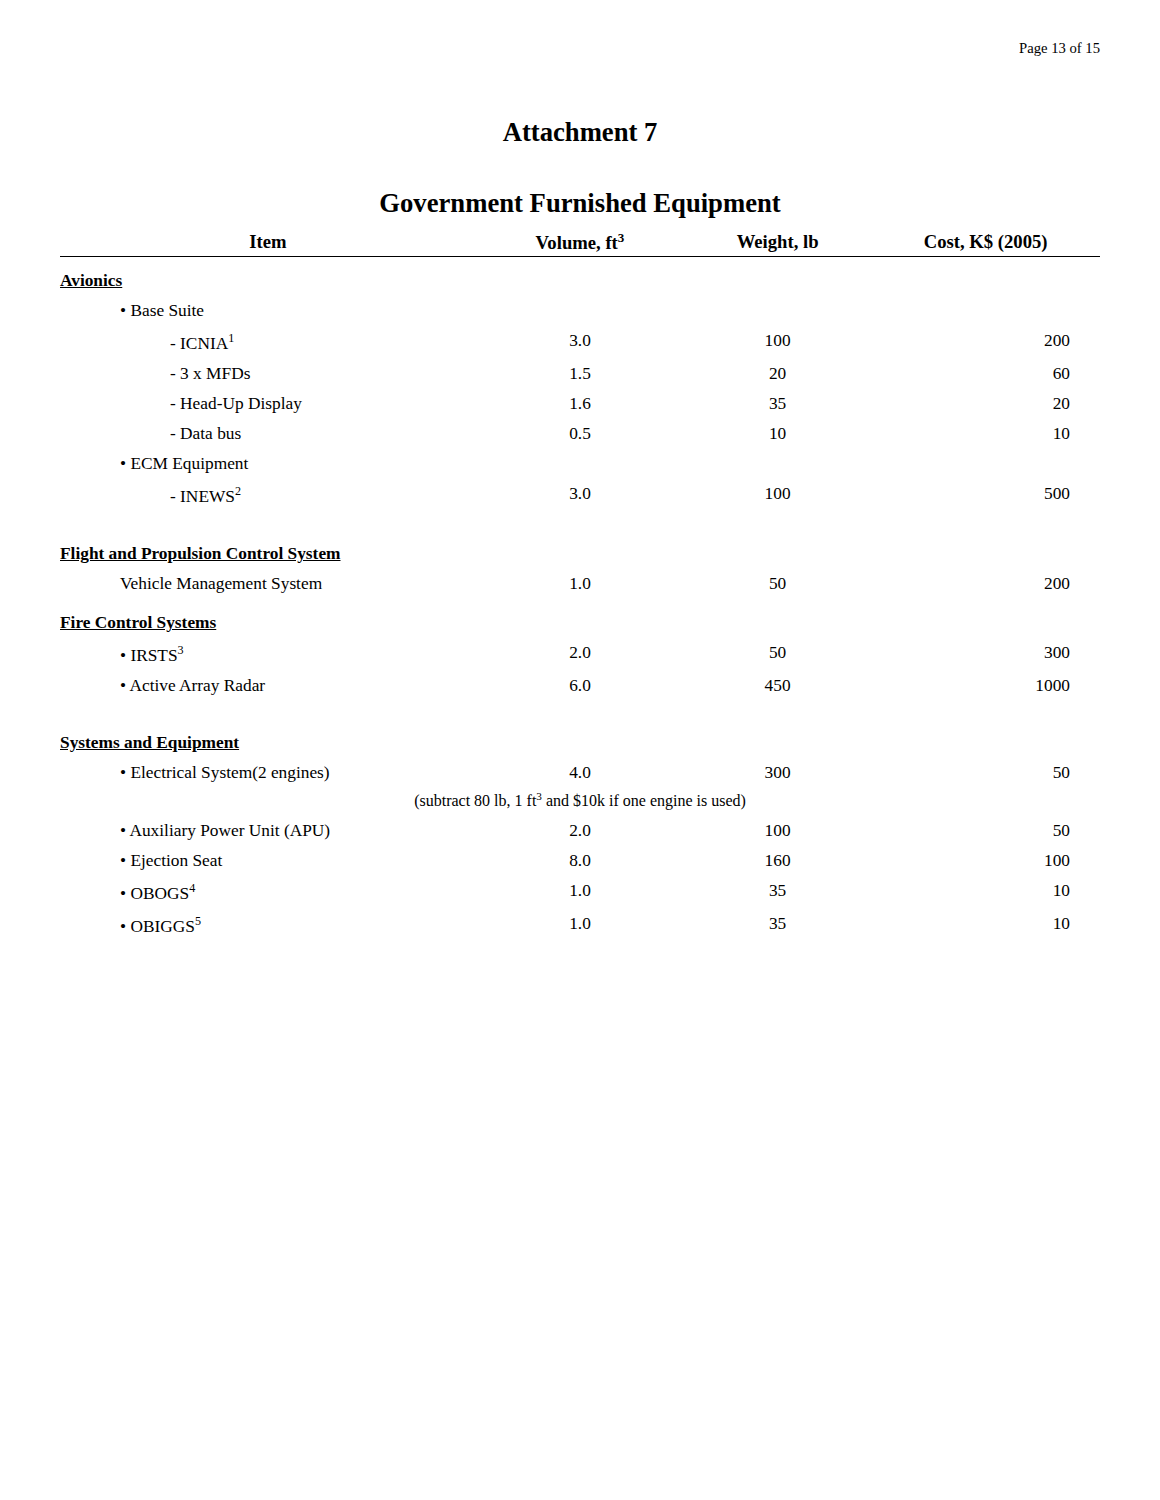Page 13 of 15
Attachment 7
Government Furnished Equipment
| Item | Volume, ft 3 | Weight, lb | Cost, K$ (2005) |
| --- | --- | --- | --- |
| Avionics | | | |
| • Base Suite | | | |
| - ICNIA 1 | 3.0 | 100 | 200 |
| - 3 x MFDs | 1.5 | 20 | 60 |
| - Head-Up Display | 1.6 | 35 | 20 |
| - Data bus | 0.5 | 10 | 10 |
| • ECM Equipment | | | |
| - INEWS 2 | 3.0 | 100 | 500 |
| Flight and Propulsion Control System | | | |
| Vehicle Management System | 1.0 | 50 | 200 |
| Fire Control Systems | | | |
| • IRSTS 3 | 2.0 | 50 | 300 |
| • Active Array Radar | 6.0 | 450 | 1000 |
| Systems and Equipment | | | |
| • Electrical System(2 engines) | 4.0 | 300 | 50 |
| (subtract 80 lb, 1 ft 3 and $10k if one engine is used) |
| • Auxiliary Power Unit (APU) | 2.0 | 100 | 50 |
| • Ejection Seat | 8.0 | 160 | 100 |
| • OBOGS 4 | 1.0 | 35 | 10 |
| • OBIGGS 5 | 1.0 | 35 | 10 |